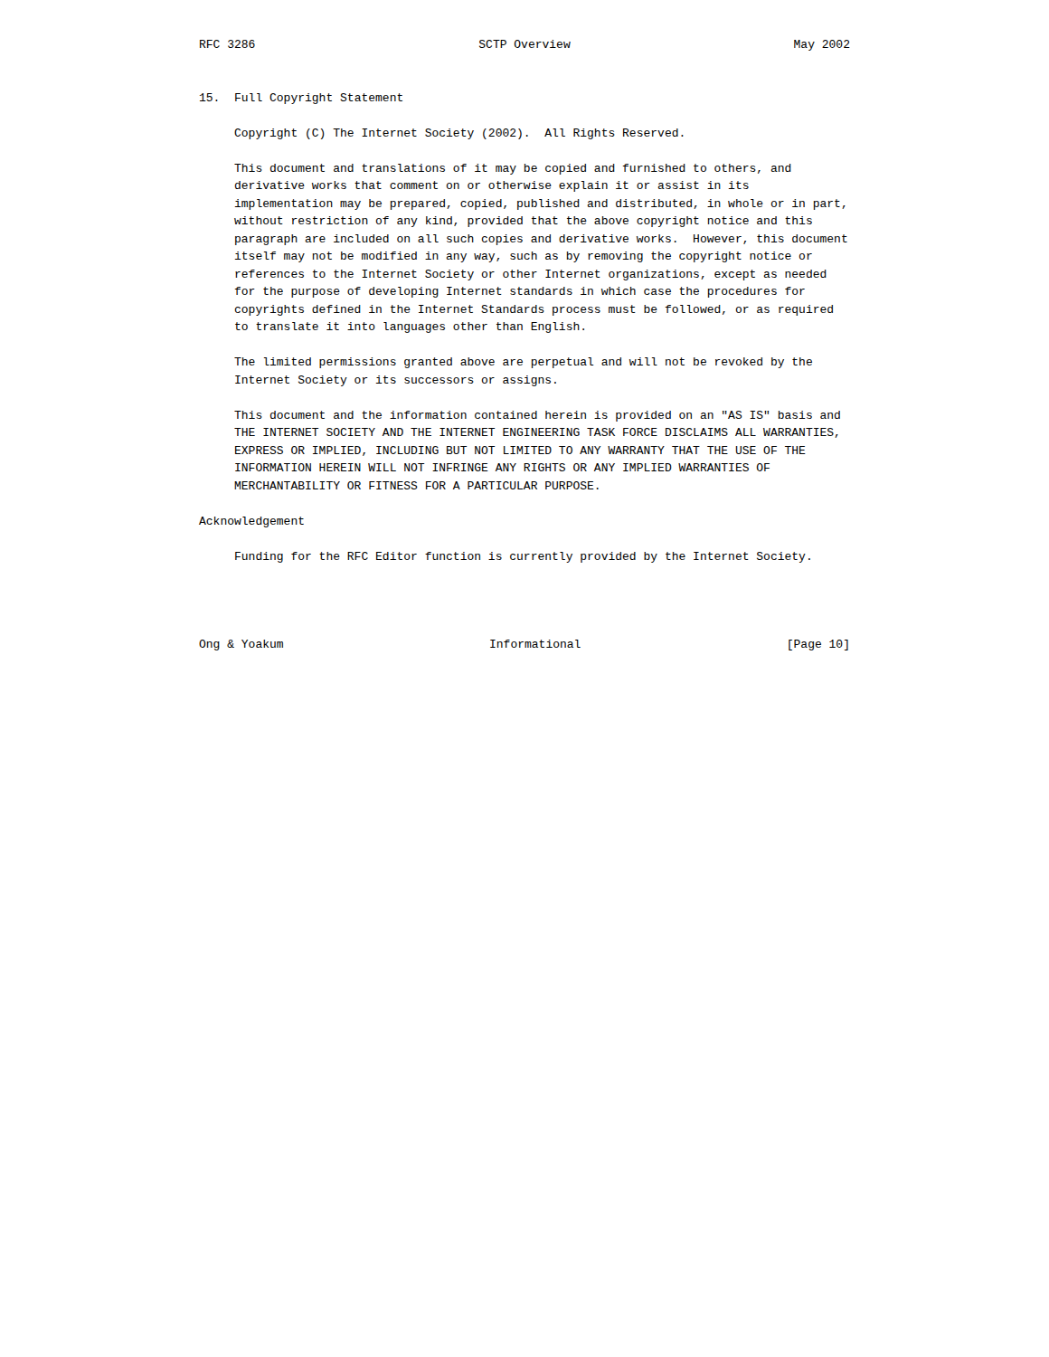RFC 3286 SCTP Overview May 2002
15. Full Copyright Statement
Copyright (C) The Internet Society (2002). All Rights Reserved.
This document and translations of it may be copied and furnished to others, and derivative works that comment on or otherwise explain it or assist in its implementation may be prepared, copied, published and distributed, in whole or in part, without restriction of any kind, provided that the above copyright notice and this paragraph are included on all such copies and derivative works. However, this document itself may not be modified in any way, such as by removing the copyright notice or references to the Internet Society or other Internet organizations, except as needed for the purpose of developing Internet standards in which case the procedures for copyrights defined in the Internet Standards process must be followed, or as required to translate it into languages other than English.
The limited permissions granted above are perpetual and will not be revoked by the Internet Society or its successors or assigns.
This document and the information contained herein is provided on an "AS IS" basis and THE INTERNET SOCIETY AND THE INTERNET ENGINEERING TASK FORCE DISCLAIMS ALL WARRANTIES, EXPRESS OR IMPLIED, INCLUDING BUT NOT LIMITED TO ANY WARRANTY THAT THE USE OF THE INFORMATION HEREIN WILL NOT INFRINGE ANY RIGHTS OR ANY IMPLIED WARRANTIES OF MERCHANTABILITY OR FITNESS FOR A PARTICULAR PURPOSE.
Acknowledgement
Funding for the RFC Editor function is currently provided by the Internet Society.
Ong & Yoakum Informational [Page 10]